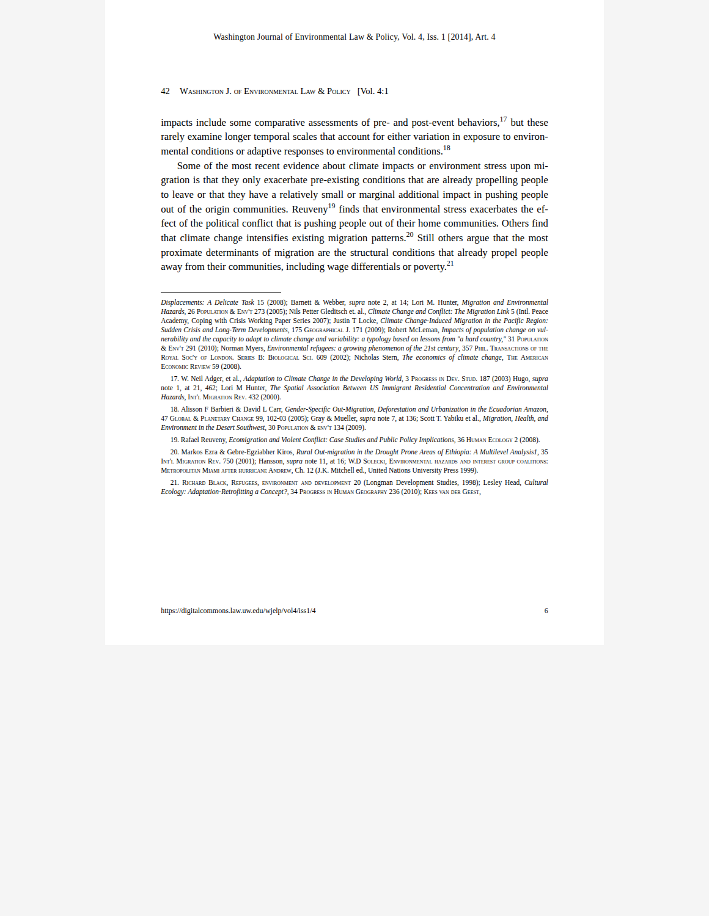Washington Journal of Environmental Law & Policy, Vol. 4, Iss. 1 [2014], Art. 4
42 Washington J. of Environmental Law & Policy [Vol. 4:1
impacts include some comparative assessments of pre- and post-event behaviors,17 but these rarely examine longer temporal scales that account for either variation in exposure to environmental conditions or adaptive responses to environmental conditions.18
Some of the most recent evidence about climate impacts or environment stress upon migration is that they only exacerbate pre-existing conditions that are already propelling people to leave or that they have a relatively small or marginal additional impact in pushing people out of the origin communities. Reuveny19 finds that environmental stress exacerbates the effect of the political conflict that is pushing people out of their home communities. Others find that climate change intensifies existing migration patterns.20 Still others argue that the most proximate determinants of migration are the structural conditions that already propel people away from their communities, including wage differentials or poverty.21
Displacements: A Delicate Task 15 (2008); Barnett & Webber, supra note 2, at 14; Lori M. Hunter, Migration and Environmental Hazards, 26 Population & Env't 273 (2005); Nils Petter Gleditsch et. al., Climate Change and Conflict: The Migration Link 5 (Intl. Peace Academy, Coping with Crisis Working Paper Series 2007); Justin T Locke, Climate Change-Induced Migration in the Pacific Region: Sudden Crisis and Long-Term Developments, 175 Geographical J. 171 (2009); Robert McLeman, Impacts of population change on vulnerability and the capacity to adapt to climate change and variability: a typology based on lessons from "a hard country," 31 Population & Env't 291 (2010); Norman Myers, Environmental refugees: a growing phenomenon of the 21st century, 357 Phil. Transactions of the Royal Soc'y of London. Series B: Biological Sci. 609 (2002); Nicholas Stern, The economics of climate change, The American Economic Review 59 (2008).
17. W. Neil Adger, et al., Adaptation to Climate Change in the Developing World, 3 Progress in Dev. Stud. 187 (2003) Hugo, supra note 1, at 21, 462; Lori M Hunter, The Spatial Association Between US Immigrant Residential Concentration and Environmental Hazards, Int'l Migration Rev. 432 (2000).
18. Alisson F Barbieri & David L Carr, Gender-Specific Out-Migration, Deforestation and Urbanization in the Ecuadorian Amazon, 47 Global & Planetary Change 99, 102-03 (2005); Gray & Mueller, supra note 7, at 136; Scott T. Yabiku et al., Migration, Health, and Environment in the Desert Southwest, 30 Population & env't 134 (2009).
19. Rafael Reuveny, Ecomigration and Violent Conflict: Case Studies and Public Policy Implications, 36 Human Ecology 2 (2008).
20. Markos Ezra & Gebre-Egziabher Kiros, Rural Out-migration in the Drought Prone Areas of Ethiopia: A Multilevel Analysis1, 35 Int'l Migration Rev. 750 (2001); Hansson, supra note 11, at 16; W.D Solecki, Environmental hazards and interest group coalitions: Metropolitan Miami after hurricane Andrew, Ch. 12 (J.K. Mitchell ed., United Nations University Press 1999).
21. Richard Black, Refugees, environment and development 20 (Longman Development Studies, 1998); Lesley Head, Cultural Ecology: Adaptation-Retrofitting a Concept?, 34 Progress in Human Geography 236 (2010); Kees van der Geest,
https://digitalcommons.law.uw.edu/wjelp/vol4/iss1/4 6